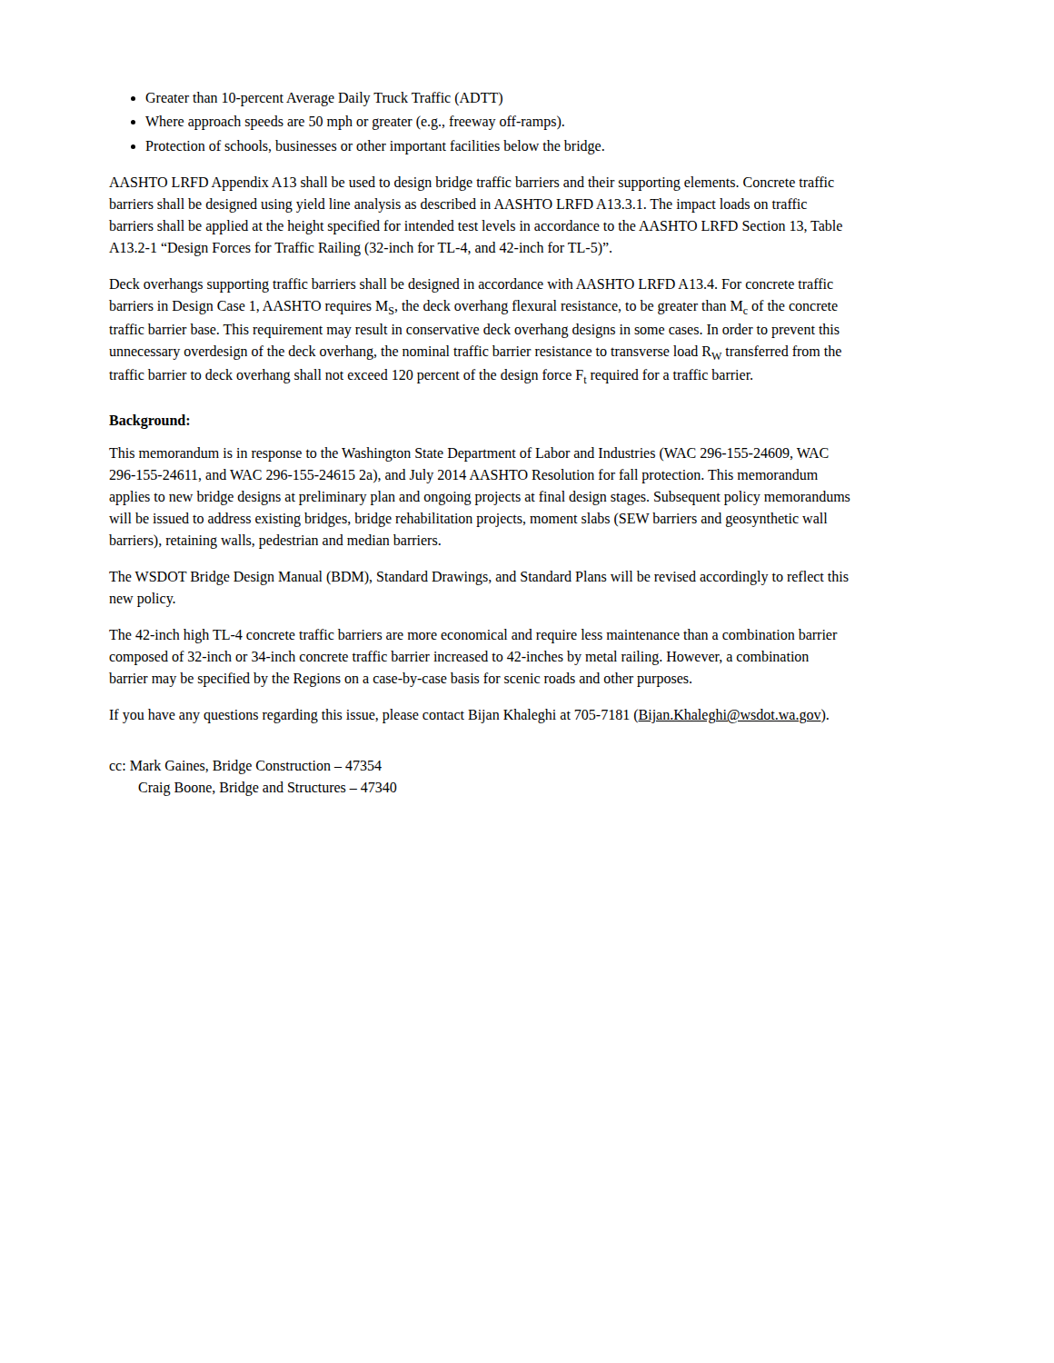Greater than 10-percent Average Daily Truck Traffic (ADTT)
Where approach speeds are 50 mph or greater (e.g., freeway off-ramps).
Protection of schools, businesses or other important facilities below the bridge.
AASHTO LRFD Appendix A13 shall be used to design bridge traffic barriers and their supporting elements. Concrete traffic barriers shall be designed using yield line analysis as described in AASHTO LRFD A13.3.1. The impact loads on traffic barriers shall be applied at the height specified for intended test levels in accordance to the AASHTO LRFD Section 13, Table A13.2-1 “Design Forces for Traffic Railing (32-inch for TL-4, and 42-inch for TL-5)”.
Deck overhangs supporting traffic barriers shall be designed in accordance with AASHTO LRFD A13.4. For concrete traffic barriers in Design Case 1, AASHTO requires MS, the deck overhang flexural resistance, to be greater than Mc of the concrete traffic barrier base. This requirement may result in conservative deck overhang designs in some cases. In order to prevent this unnecessary overdesign of the deck overhang, the nominal traffic barrier resistance to transverse load RW transferred from the traffic barrier to deck overhang shall not exceed 120 percent of the design force Ft required for a traffic barrier.
Background:
This memorandum is in response to the Washington State Department of Labor and Industries (WAC 296-155-24609, WAC 296-155-24611, and WAC 296-155-24615 2a), and July 2014 AASHTO Resolution for fall protection. This memorandum applies to new bridge designs at preliminary plan and ongoing projects at final design stages. Subsequent policy memorandums will be issued to address existing bridges, bridge rehabilitation projects, moment slabs (SEW barriers and geosynthetic wall barriers), retaining walls, pedestrian and median barriers.
The WSDOT Bridge Design Manual (BDM), Standard Drawings, and Standard Plans will be revised accordingly to reflect this new policy.
The 42-inch high TL-4 concrete traffic barriers are more economical and require less maintenance than a combination barrier composed of 32-inch or 34-inch concrete traffic barrier increased to 42-inches by metal railing. However, a combination barrier may be specified by the Regions on a case-by-case basis for scenic roads and other purposes.
If you have any questions regarding this issue, please contact Bijan Khaleghi at 705-7181 (Bijan.Khaleghi@wsdot.wa.gov).
cc: Mark Gaines, Bridge Construction – 47354
Craig Boone, Bridge and Structures – 47340